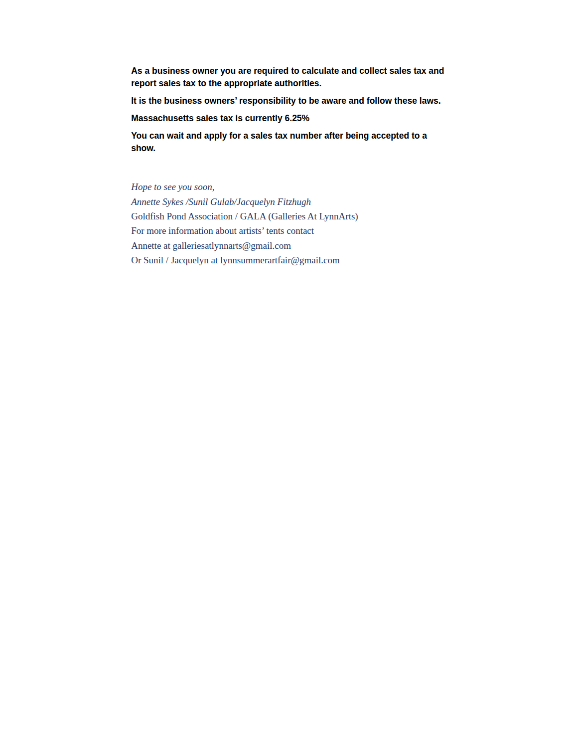As a business owner you are required to calculate and collect sales tax and report sales tax to the appropriate authorities.
It is the business owners’ responsibility to be aware and follow these laws.
Massachusetts sales tax is currently 6.25%
You can wait and apply for a sales tax number after being accepted to a show.
Hope to see you soon,
Annette Sykes /Sunil Gulab/Jacquelyn Fitzhugh
Goldfish Pond Association / GALA (Galleries At LynnArts)
For more information about artists’ tents contact
Annette at galleriesatlynnarts@gmail.com
Or Sunil / Jacquelyn at lynnsummerartfair@gmail.com